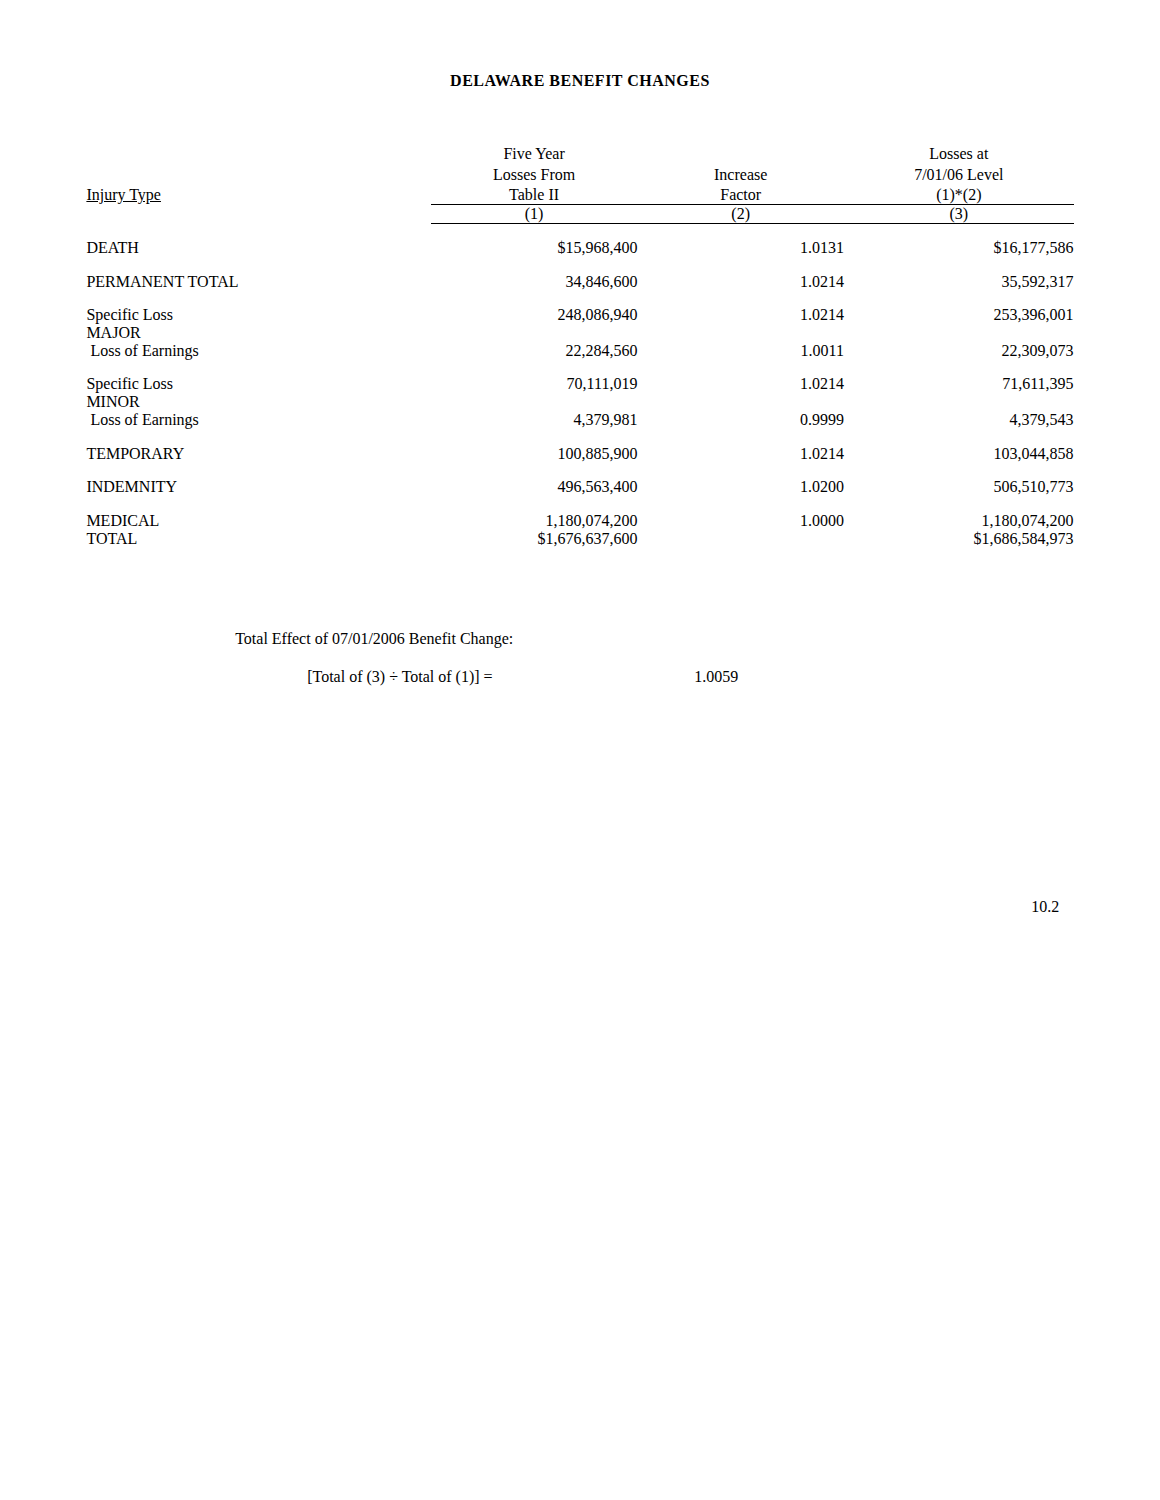DELAWARE BENEFIT CHANGES
| | Five Year | | Losses at |
| | Losses From | Increase | 7/01/06 Level |
| Injury Type | Table II | Factor | (1)*(2) |
| | (1) | (2) | (3) |
| DEATH | $15,968,400 | 1.0131 | $16,177,586 |
| PERMANENT TOTAL | 34,846,600 | 1.0214 | 35,592,317 |
| Specific Loss | 248,086,940 | 1.0214 | 253,396,001 |
| MAJOR | | | |
| Loss of Earnings | 22,284,560 | 1.0011 | 22,309,073 |
| Specific Loss | 70,111,019 | 1.0214 | 71,611,395 |
| MINOR | | | |
| Loss of Earnings | 4,379,981 | 0.9999 | 4,379,543 |
| TEMPORARY | 100,885,900 | 1.0214 | 103,044,858 |
| INDEMNITY | 496,563,400 | 1.0200 | 506,510,773 |
| MEDICAL | 1,180,074,200 | 1.0000 | 1,180,074,200 |
| TOTAL | $1,676,637,600 | | $1,686,584,973 |
Total Effect of 07/01/2006 Benefit Change:
[Total of (3) ÷ Total of (1)] =1.0059
10.2